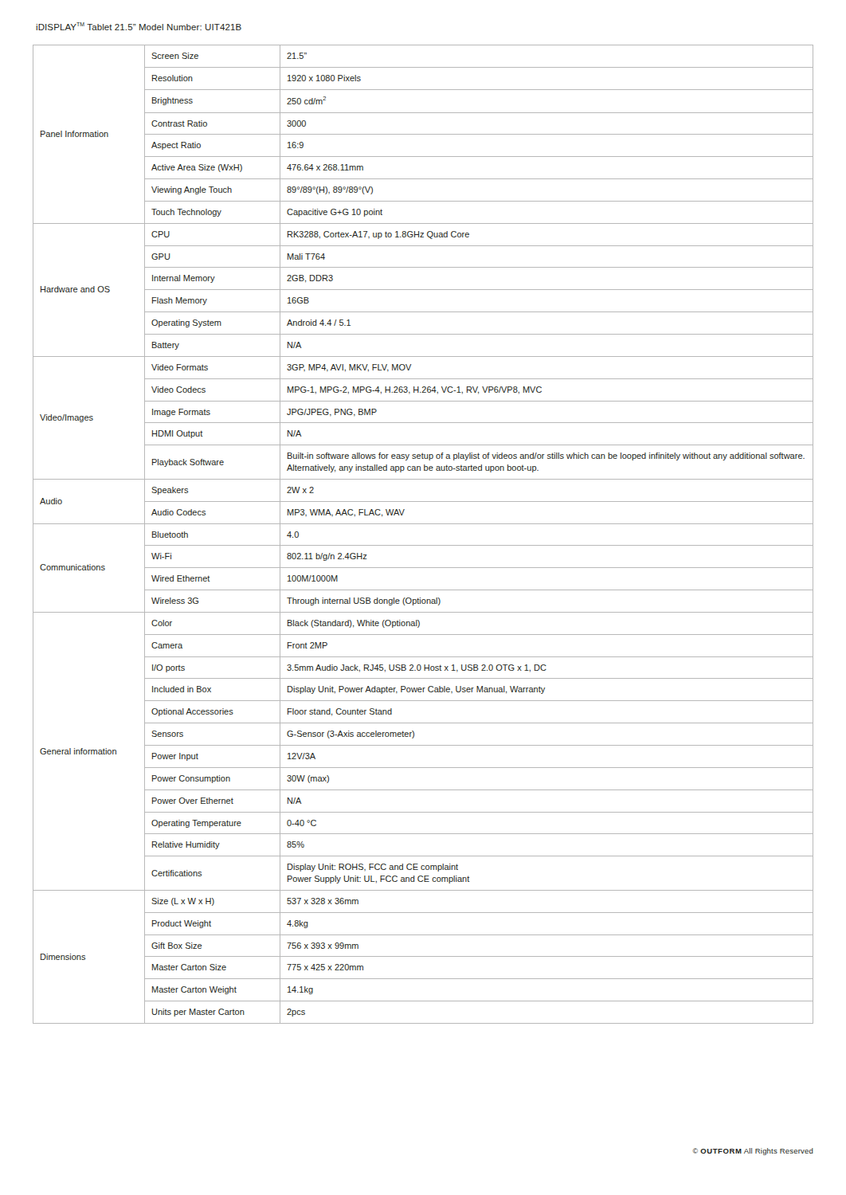iDISPLAYTM Tablet 21.5” Model Number: UIT421B
| Panel Information | Screen Size | 21.5” |
| Resolution | 1920 x 1080 Pixels |
| Brightness | 250 cd/m 2 |
| Contrast Ratio | 3000 |
| Aspect Ratio | 16:9 |
| Active Area Size (WxH) | 476.64 x 268.11mm |
| Viewing Angle Touch | 89°/89°(H), 89°/89°(V) |
| Touch Technology | Capacitive G+G 10 point |
| Hardware and OS | CPU | RK3288, Cortex-A17, up to 1.8GHz Quad Core |
| GPU | Mali T764 |
| Internal Memory | 2GB, DDR3 |
| Flash Memory | 16GB |
| Operating System | Android 4.4 / 5.1 |
| Battery | N/A |
| Video/Images | Video Formats | 3GP, MP4, AVI, MKV, FLV, MOV |
| Video Codecs | MPG-1, MPG-2, MPG-4, H.263, H.264, VC-1, RV, VP6/VP8, MVC |
| Image Formats | JPG/JPEG, PNG, BMP |
| HDMI Output | N/A |
| Playback Software | Built-in software allows for easy setup of a playlist of videos and/or stills which can be looped infinitely without any additional software. Alternatively, any installed app can be auto-started upon boot-up. |
| Audio | Speakers | 2W x 2 |
| Audio Codecs | MP3, WMA, AAC, FLAC, WAV |
| Communications | Bluetooth | 4.0 |
| Wi-Fi | 802.11 b/g/n 2.4GHz |
| Wired Ethernet | 100M/1000M |
| Wireless 3G | Through internal USB dongle (Optional) |
| General information | Color | Black (Standard), White (Optional) |
| Camera | Front 2MP |
| I/O ports | 3.5mm Audio Jack, RJ45, USB 2.0 Host x 1, USB 2.0 OTG x 1, DC |
| Included in Box | Display Unit, Power Adapter, Power Cable, User Manual, Warranty |
| Optional Accessories | Floor stand, Counter Stand |
| Sensors | G-Sensor (3-Axis accelerometer) |
| Power Input | 12V/3A |
| Power Consumption | 30W (max) |
| Power Over Ethernet | N/A |
| Operating Temperature | 0-40 °C |
| Relative Humidity | 85% |
| Certifications | Display Unit: ROHS, FCC and CE complaint Power Supply Unit: UL, FCC and CE compliant |
| Dimensions | Size (L x W x H) | 537 x 328 x 36mm |
| Product Weight | 4.8kg |
| Gift Box Size | 756 x 393 x 99mm |
| Master Carton Size | 775 x 425 x 220mm |
| Master Carton Weight | 14.1kg |
| Units per Master Carton | 2pcs |
© OUTFORM All Rights Reserved